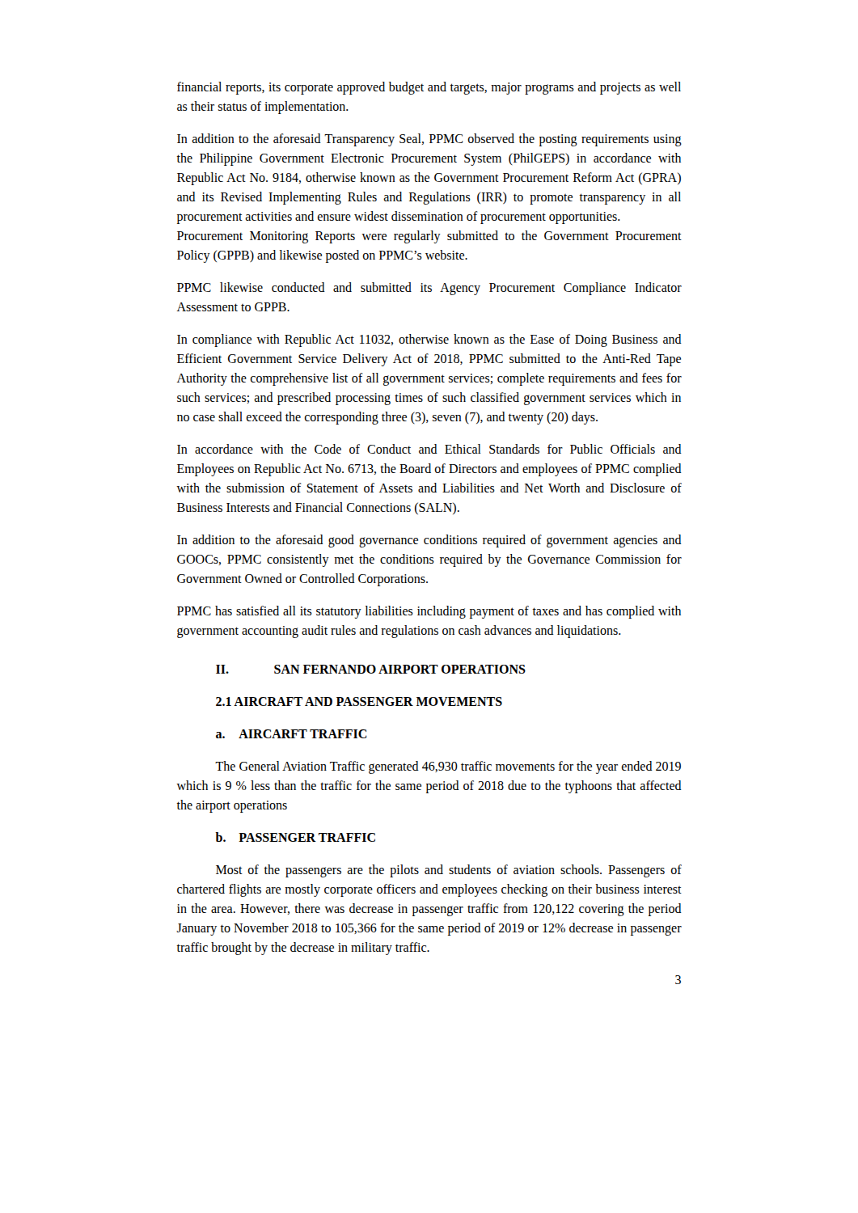financial reports, its corporate approved budget and targets, major programs and projects as well as their status of implementation.
In addition to the aforesaid Transparency Seal, PPMC observed the posting requirements using the Philippine Government Electronic Procurement System (PhilGEPS) in accordance with Republic Act No. 9184, otherwise known as the Government Procurement Reform Act (GPRA) and its Revised Implementing Rules and Regulations (IRR) to promote transparency in all procurement activities and ensure widest dissemination of procurement opportunities.
Procurement Monitoring Reports were regularly submitted to the Government Procurement Policy (GPPB) and likewise posted on PPMC’s website.
PPMC likewise conducted and submitted its Agency Procurement Compliance Indicator Assessment to GPPB.
In compliance with Republic Act 11032, otherwise known as the Ease of Doing Business and Efficient Government Service Delivery Act of 2018, PPMC submitted to the Anti-Red Tape Authority the comprehensive list of all government services; complete requirements and fees for such services; and prescribed processing times of such classified government services which in no case shall exceed the corresponding three (3), seven (7), and twenty (20) days.
In accordance with the Code of Conduct and Ethical Standards for Public Officials and Employees on Republic Act No. 6713, the Board of Directors and employees of PPMC complied with the submission of Statement of Assets and Liabilities and Net Worth and Disclosure of Business Interests and Financial Connections (SALN).
In addition to the aforesaid good governance conditions required of government agencies and GOOCs, PPMC consistently met the conditions required by the Governance Commission for Government Owned or Controlled Corporations.
PPMC has satisfied all its statutory liabilities including payment of taxes and has complied with government accounting audit rules and regulations on cash advances and liquidations.
II. SAN FERNANDO AIRPORT OPERATIONS
2.1 AIRCRAFT AND PASSENGER MOVEMENTS
a. AIRCARFT TRAFFIC
The General Aviation Traffic generated 46,930 traffic movements for the year ended 2019 which is 9 % less than the traffic for the same period of 2018 due to the typhoons that affected the airport operations
b. PASSENGER TRAFFIC
Most of the passengers are the pilots and students of aviation schools. Passengers of chartered flights are mostly corporate officers and employees checking on their business interest in the area. However, there was decrease in passenger traffic from 120,122 covering the period January to November 2018 to 105,366 for the same period of 2019 or 12% decrease in passenger traffic brought by the decrease in military traffic.
3